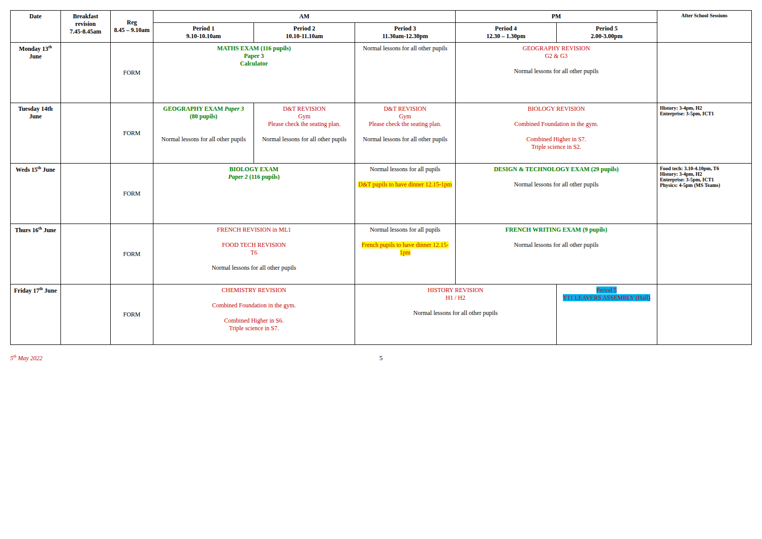| Date | Breakfast revision 7.45-8.45am | Reg 8.45 – 9.10am | AM | PM | After School Sessions |
| --- | --- | --- | --- | --- | --- |
| Period 1 9.10-10.10am | Period 2 10.10-11.10am | Period 3 11.30am-12.30pm | Period 4 12.30 – 1.30pm | Period 5 2.00-3.00pm |
| Monday 13 th June | | FORM | MATHS EXAM (116 pupils) Paper 3 Calculator | Normal lessons for all other pupils | GEOGRAPHY REVISION G2 & G3 Normal lessons for all other pupils | |
| Tuesday 14th June | | FORM | GEOGRAPHY EXAM Paper 3 (80 pupils) Normal lessons for all other pupils | D&T REVISION Gym Please check the seating plan. Normal lessons for all other pupils | D&T REVISION Gym Please check the seating plan. Normal lessons for all other pupils | BIOLOGY REVISION Combined Foundation in the gym. Combined Higher in S7. Triple science in S2. | History: 3-4pm, H2 Enterprise: 3-5pm, ICT1 |
| Weds 15 th June | | FORM | BIOLOGY EXAM Paper 2 (116 pupils) | Normal lessons for all pupils D&T pupils to have dinner 12.15-1pm | DESIGN & TECHNOLOGY EXAM (29 pupils) Normal lessons for all other pupils | Food tech: 3.10-4.10pm, T6 History: 3-4pm, H2 Enterprise: 3-5pm, ICT1 Physics: 4-5pm (MS Teams) |
| Thurs 16 th June | | FORM | FRENCH REVISION in ML1 FOOD TECH REVISION T6 Normal lessons for all other pupils | Normal lessons for all pupils French pupils to have dinner 12.15-1pm | FRENCH WRITING EXAM (9 pupils) Normal lessons for all other pupils | |
| Friday 17 th June | | FORM | CHEMISTRY REVISION Combined Foundation in the gym. Combined Higher in S6. Triple science in S7. | HISTORY REVISION H1 / H2 Normal lessons for all other pupils | Period 5 Y11 LEAVERS ASSEMBLY (Hall) | |
5th May 2022
5